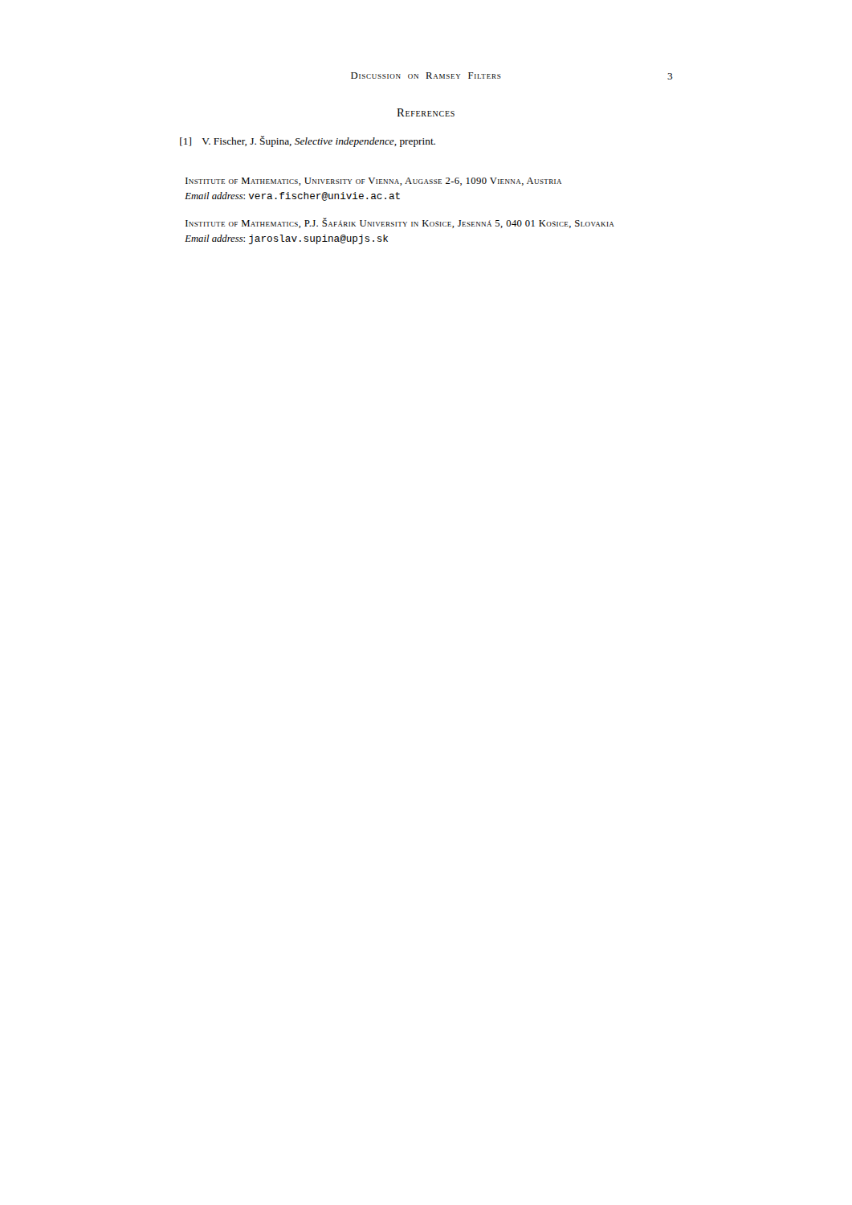Discussion on Ramsey Filters 3
References
[1] V. Fischer, J. Šupina, Selective independence, preprint.
Institute of Mathematics, University of Vienna, Augasse 2-6, 1090 Vienna, Austria
Email address: vera.fischer@univie.ac.at
Institute of Mathematics, P.J. Šafárik University in Košice, Jesenná 5, 040 01 Košice, Slovakia
Email address: jaroslav.supina@upjs.sk